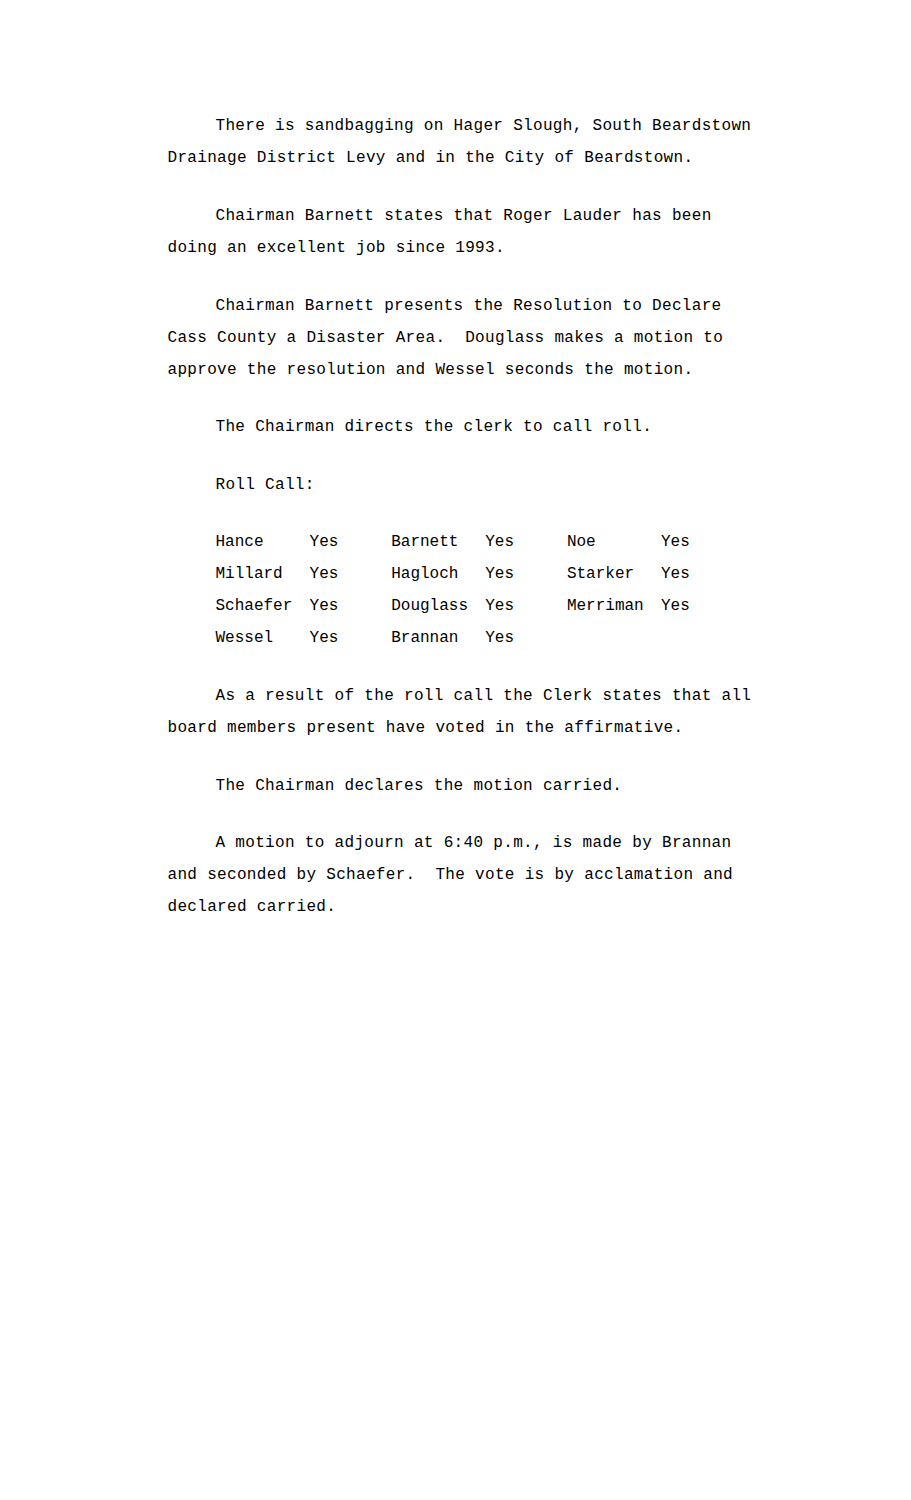There is sandbagging on Hager Slough, South Beardstown Drainage District Levy and in the City of Beardstown.
Chairman Barnett states that Roger Lauder has been doing an excellent job since 1993.
Chairman Barnett presents the Resolution to Declare Cass County a Disaster Area. Douglass makes a motion to approve the resolution and Wessel seconds the motion.
The Chairman directs the clerk to call roll.
Roll Call:
| Hance | Yes | Barnett | Yes | Noe | Yes |
| Millard | Yes | Hagloch | Yes | Starker | Yes |
| Schaefer | Yes | Douglass | Yes | Merriman | Yes |
| Wessel | Yes | Brannan | Yes | | |
As a result of the roll call the Clerk states that all board members present have voted in the affirmative.
The Chairman declares the motion carried.
A motion to adjourn at 6:40 p.m., is made by Brannan and seconded by Schaefer. The vote is by acclamation and declared carried.